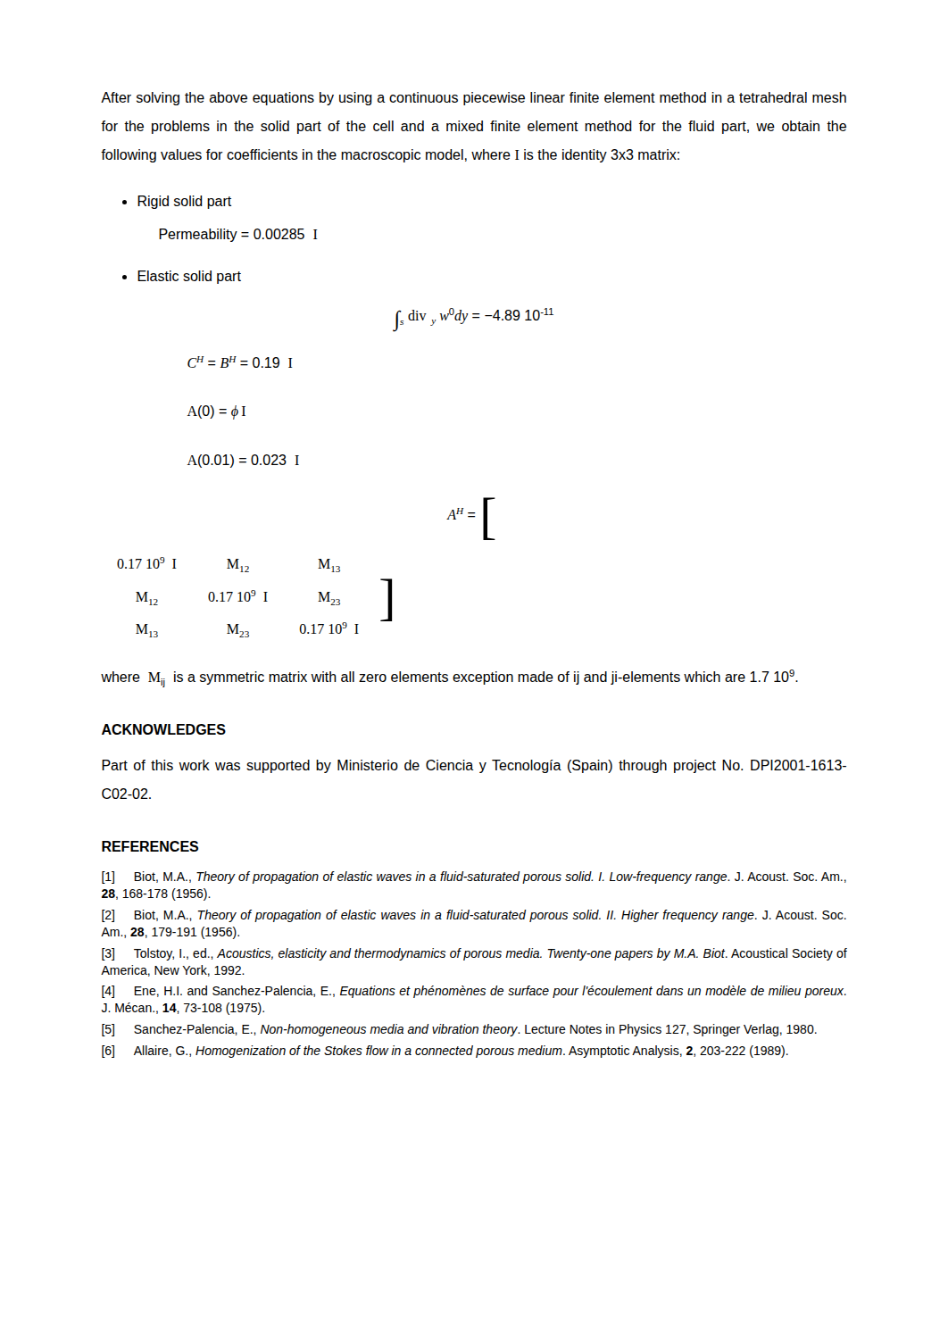After solving the above equations by using a continuous piecewise linear finite element method in a tetrahedral mesh for the problems in the solid part of the cell and a mixed finite element method for the fluid part, we obtain the following values for coefficients in the macroscopic model, where I is the identity 3x3 matrix:
Rigid solid part
Permeability = 0.00285 I
Elastic solid part
∫s div  y w0dy = −4.89 10-11
CH = BH = 0.19 I
A(0) = ϕ I
A(0.01) = 0.023 I
AH = [
| 0.17 10 9 I | M 12 | M 13 |
| M 12 | 0.17 10 9 I | M 23 |
| M 13 | M 23 | 0.17 10 9 I |
]
where Mij is a symmetric matrix with all zero elements exception made of ij and ji-elements which are 1.7 109.
ACKNOWLEDGES
Part of this work was supported by Ministerio de Ciencia y Tecnología (Spain) through project No. DPI2001-1613-C02-02.
REFERENCES
[1] Biot, M.A., Theory of propagation of elastic waves in a fluid-saturated porous solid. I. Low-frequency range. J. Acoust. Soc. Am., 28, 168-178 (1956).
[2] Biot, M.A., Theory of propagation of elastic waves in a fluid-saturated porous solid. II. Higher frequency range. J. Acoust. Soc. Am., 28, 179-191 (1956).
[3] Tolstoy, I., ed., Acoustics, elasticity and thermodynamics of porous media. Twenty-one papers by M.A. Biot. Acoustical Society of America, New York, 1992.
[4] Ene, H.I. and Sanchez-Palencia, E., Equations et phénomènes de surface pour l'écoulement dans un modèle de milieu poreux. J. Mécan., 14, 73-108 (1975).
[5] Sanchez-Palencia, E., Non-homogeneous media and vibration theory. Lecture Notes in Physics 127, Springer Verlag, 1980.
[6] Allaire, G., Homogenization of the Stokes flow in a connected porous medium. Asymptotic Analysis, 2, 203-222 (1989).